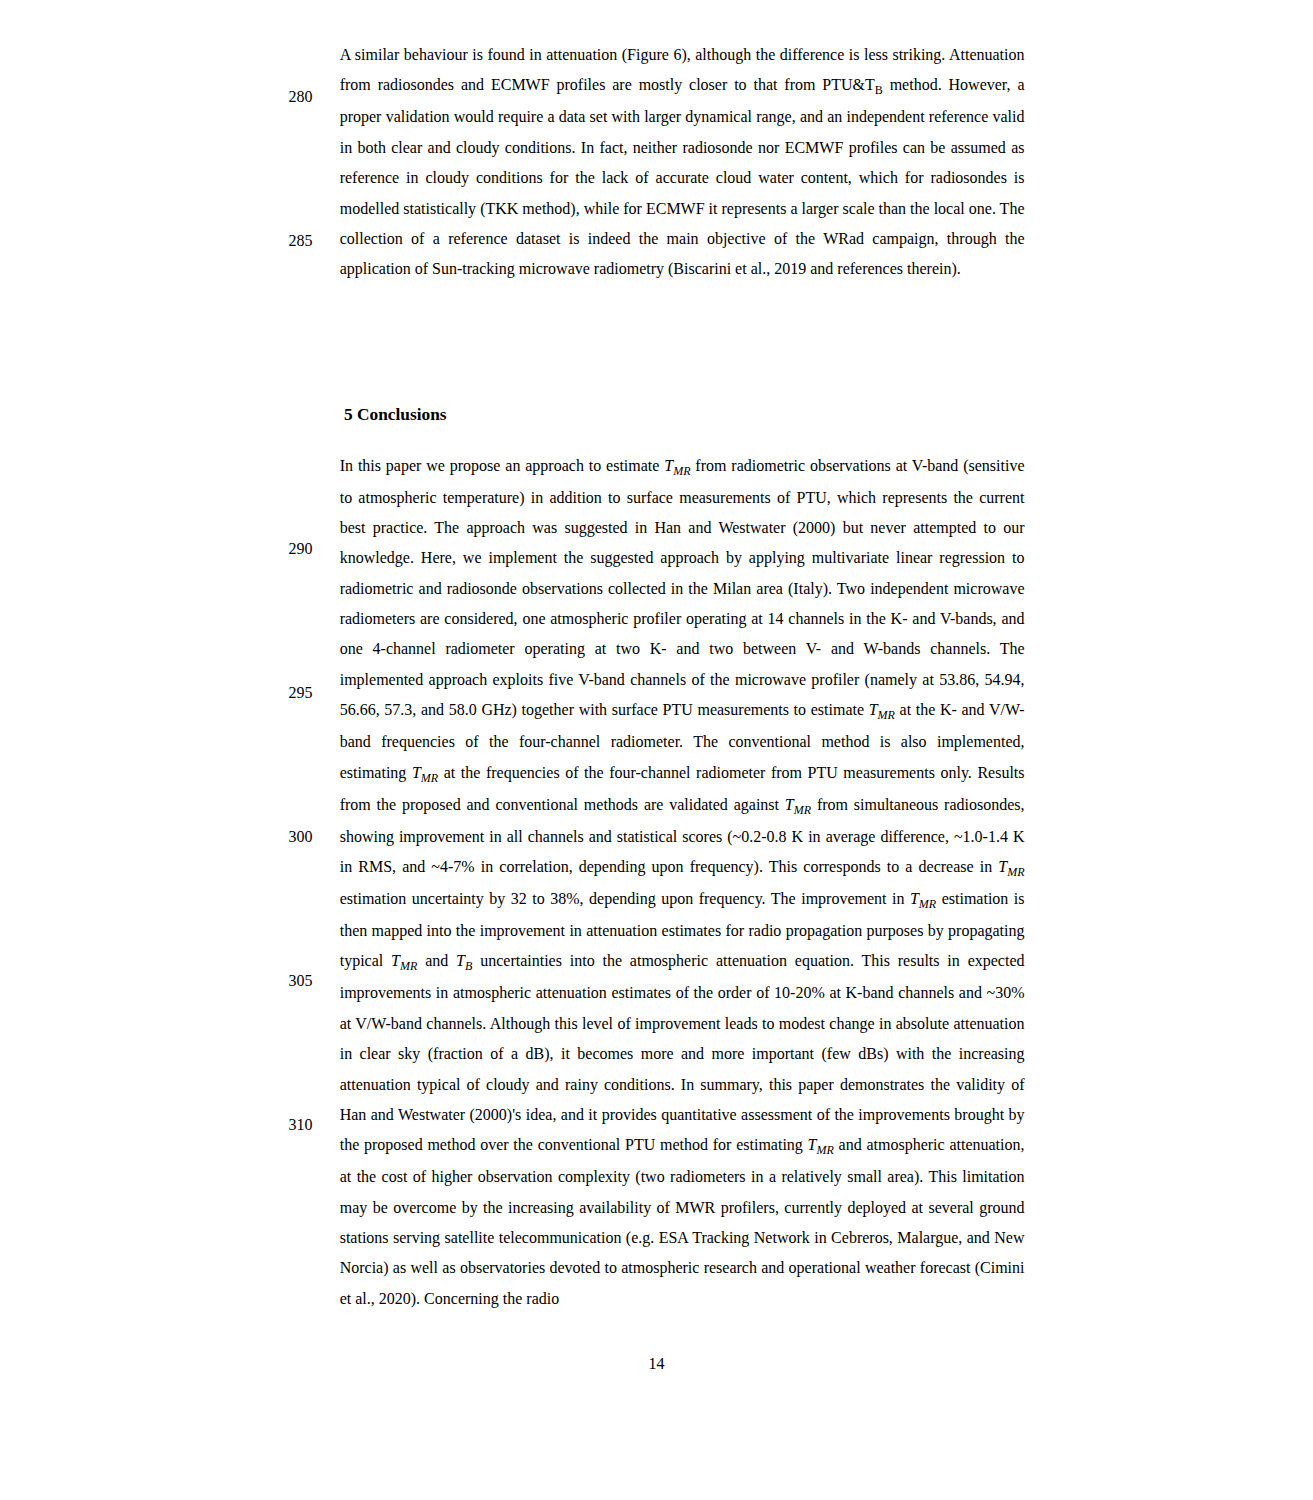280
A similar behaviour is found in attenuation (Figure 6), although the difference is less striking. Attenuation from radiosondes and ECMWF profiles are mostly closer to that from PTU&TB method. However, a proper validation would require a data set with larger dynamical range, and an independent reference valid in both clear and cloudy conditions. In fact, neither radiosonde nor ECMWF profiles can be assumed as reference in cloudy conditions for the lack of accurate cloud water content, which for radiosondes is modelled statistically (TKK method), while for ECMWF it represents a larger scale than the local one. The collection of a reference dataset is indeed the main objective of the WRad campaign, through the application of Sun-tracking microwave radiometry (Biscarini et al., 2019 and references therein).
285
5 Conclusions
290 295 300 305 310
In this paper we propose an approach to estimate TMR from radiometric observations at V-band (sensitive to atmospheric temperature) in addition to surface measurements of PTU, which represents the current best practice. The approach was suggested in Han and Westwater (2000) but never attempted to our knowledge. Here, we implement the suggested approach by applying multivariate linear regression to radiometric and radiosonde observations collected in the Milan area (Italy). Two independent microwave radiometers are considered, one atmospheric profiler operating at 14 channels in the K- and V-bands, and one 4-channel radiometer operating at two K- and two between V- and W-bands channels. The implemented approach exploits five V-band channels of the microwave profiler (namely at 53.86, 54.94, 56.66, 57.3, and 58.0 GHz) together with surface PTU measurements to estimate TMR at the K- and V/W-band frequencies of the four-channel radiometer. The conventional method is also implemented, estimating TMR at the frequencies of the four-channel radiometer from PTU measurements only. Results from the proposed and conventional methods are validated against TMR from simultaneous radiosondes, showing improvement in all channels and statistical scores (~0.2-0.8 K in average difference, ~1.0-1.4 K in RMS, and ~4-7% in correlation, depending upon frequency). This corresponds to a decrease in TMR estimation uncertainty by 32 to 38%, depending upon frequency. The improvement in TMR estimation is then mapped into the improvement in attenuation estimates for radio propagation purposes by propagating typical TMR and TB uncertainties into the atmospheric attenuation equation. This results in expected improvements in atmospheric attenuation estimates of the order of 10-20% at K-band channels and ~30% at V/W-band channels. Although this level of improvement leads to modest change in absolute attenuation in clear sky (fraction of a dB), it becomes more and more important (few dBs) with the increasing attenuation typical of cloudy and rainy conditions. In summary, this paper demonstrates the validity of Han and Westwater (2000)'s idea, and it provides quantitative assessment of the improvements brought by the proposed method over the conventional PTU method for estimating TMR and atmospheric attenuation, at the cost of higher observation complexity (two radiometers in a relatively small area). This limitation may be overcome by the increasing availability of MWR profilers, currently deployed at several ground stations serving satellite telecommunication (e.g. ESA Tracking Network in Cebreros, Malargue, and New Norcia) as well as observatories devoted to atmospheric research and operational weather forecast (Cimini et al., 2020). Concerning the radio
14